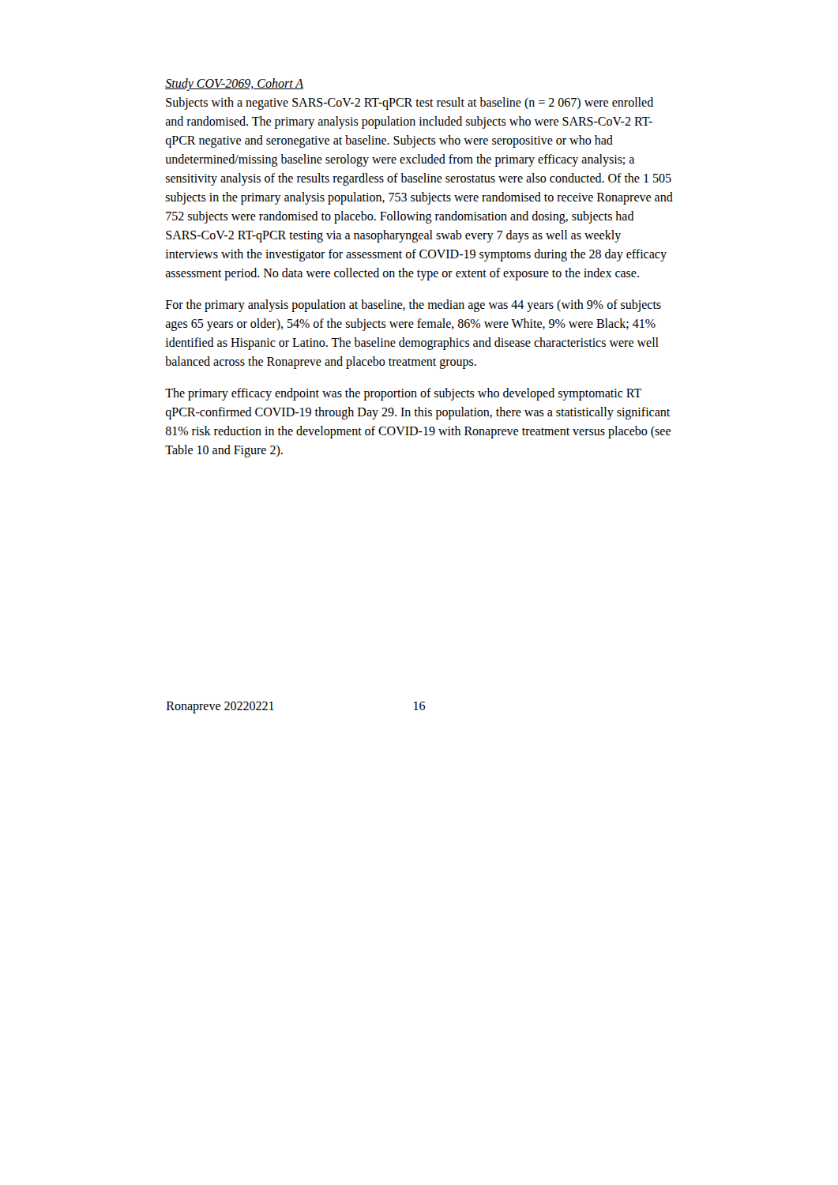Study COV-2069, Cohort A
Subjects with a negative SARS-CoV-2 RT-qPCR test result at baseline (n = 2 067) were enrolled and randomised. The primary analysis population included subjects who were SARS-CoV-2 RT-qPCR negative and seronegative at baseline. Subjects who were seropositive or who had undetermined/missing baseline serology were excluded from the primary efficacy analysis; a sensitivity analysis of the results regardless of baseline serostatus were also conducted. Of the 1 505 subjects in the primary analysis population, 753 subjects were randomised to receive Ronapreve and 752 subjects were randomised to placebo. Following randomisation and dosing, subjects had SARS-CoV-2 RT-qPCR testing via a nasopharyngeal swab every 7 days as well as weekly interviews with the investigator for assessment of COVID-19 symptoms during the 28 day efficacy assessment period. No data were collected on the type or extent of exposure to the index case.
For the primary analysis population at baseline, the median age was 44 years (with 9% of subjects ages 65 years or older), 54% of the subjects were female, 86% were White, 9% were Black; 41% identified as Hispanic or Latino. The baseline demographics and disease characteristics were well balanced across the Ronapreve and placebo treatment groups.
The primary efficacy endpoint was the proportion of subjects who developed symptomatic RT qPCR-confirmed COVID-19 through Day 29. In this population, there was a statistically significant 81% risk reduction in the development of COVID-19 with Ronapreve treatment versus placebo (see Table 10 and Figure 2).
| Ronapreve 20220221 | 16 | |